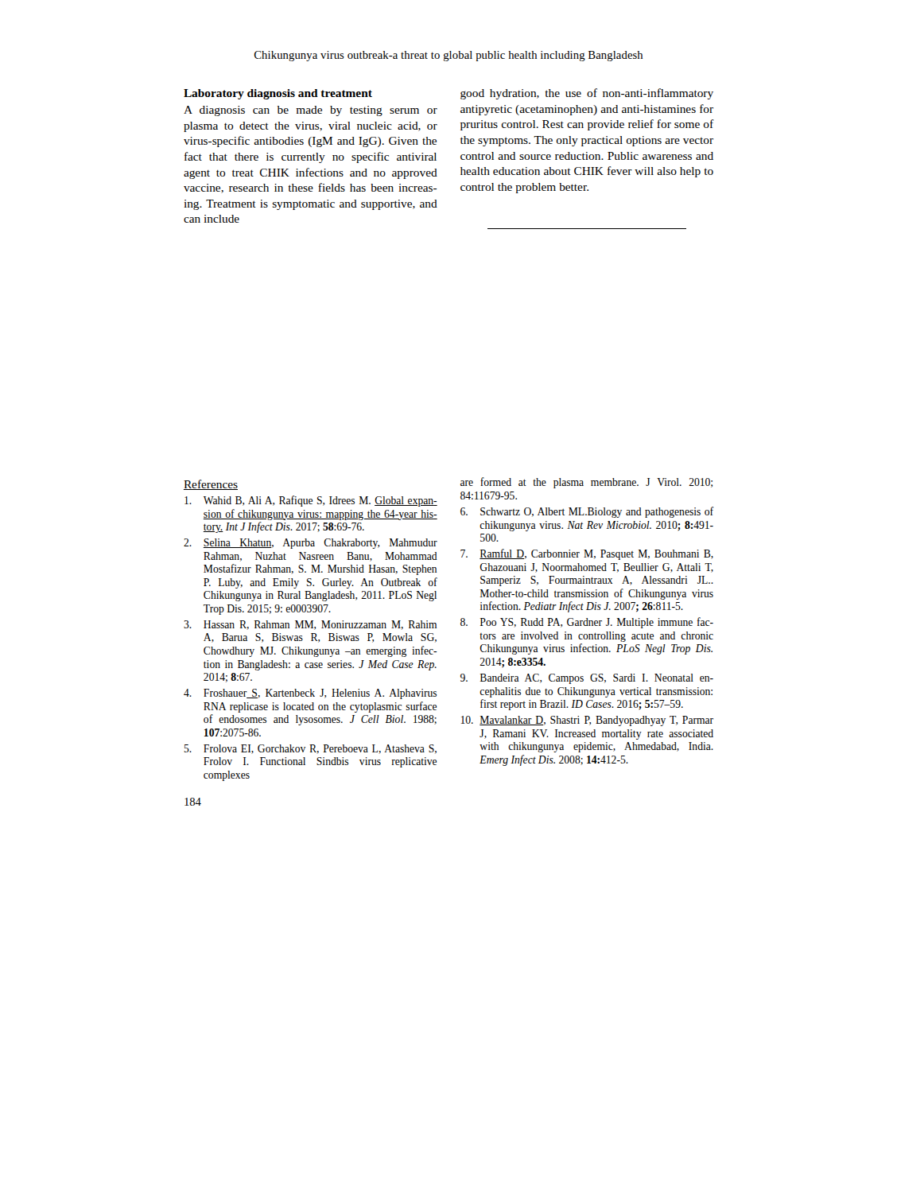Chikungunya virus outbreak-a threat to global public health including Bangladesh
Laboratory diagnosis and treatment
A diagnosis can be made by testing serum or plasma to detect the virus, viral nucleic acid, or virus-specific antibodies (IgM and IgG). Given the fact that there is currently no specific antiviral agent to treat CHIK infections and no approved vaccine, research in these fields has been increasing. Treatment is symptomatic and supportive, and can include
good hydration, the use of non-anti-inflammatory antipyretic (acetaminophen) and anti-histamines for pruritus control. Rest can provide relief for some of the symptoms. The only practical options are vector control and source reduction. Public awareness and health education about CHIK fever will also help to control the problem better.
References
1. Wahid B, Ali A, Rafique S, Idrees M. Global expansion of chikungunya virus: mapping the 64-year history. Int J Infect Dis. 2017; 58:69-76.
2. Selina Khatun, Apurba Chakraborty, Mahmudur Rahman, Nuzhat Nasreen Banu, Mohammad Mostafizur Rahman, S. M. Murshid Hasan, Stephen P. Luby, and Emily S. Gurley. An Outbreak of Chikungunya in Rural Bangladesh, 2011. PLoS Negl Trop Dis. 2015; 9: e0003907.
3. Hassan R, Rahman MM, Moniruzzaman M, Rahim A, Barua S, Biswas R, Biswas P, Mowla SG, Chowdhury MJ. Chikungunya –an emerging infection in Bangladesh: a case series. J Med Case Rep. 2014; 8:67.
4. Froshauer S, Kartenbeck J, Helenius A. Alphavirus RNA replicase is located on the cytoplasmic surface of endosomes and lysosomes. J Cell Biol. 1988; 107:2075-86.
5. Frolova EI, Gorchakov R, Pereboeva L, Atasheva S, Frolov I. Functional Sindbis virus replicative complexes
are formed at the plasma membrane. J Virol. 2010; 84:11679-95.
6. Schwartz O, Albert ML.Biology and pathogenesis of chikungunya virus. Nat Rev Microbiol. 2010; 8: 491-500.
7. Ramful D, Carbonnier M, Pasquet M, Bouhmani B, Ghazouani J, Noormahomed T, Beullier G, Attali T, Samperiz S, Fourmaintraux A, Alessandri JL.. Mother-to-child transmission of Chikungunya virus infection. Pediatr Infect Dis J. 2007; 26:811-5.
8. Poo YS, Rudd PA, Gardner J. Multiple immune factors are involved in controlling acute and chronic Chikungunya virus infection. PLoS Negl Trop Dis. 2014; 8:e3354.
9. Bandeira AC, Campos GS, Sardi I. Neonatal encephalitis due to Chikungunya vertical transmission: first report in Brazil. ID Cases. 2016; 5: 57–59.
10. Mavalankar D, Shastri P, Bandyopadhyay T, Parmar J, Ramani KV. Increased mortality rate associated with chikungunya epidemic, Ahmedabad, India. Emerg Infect Dis. 2008; 14: 412-5.
184